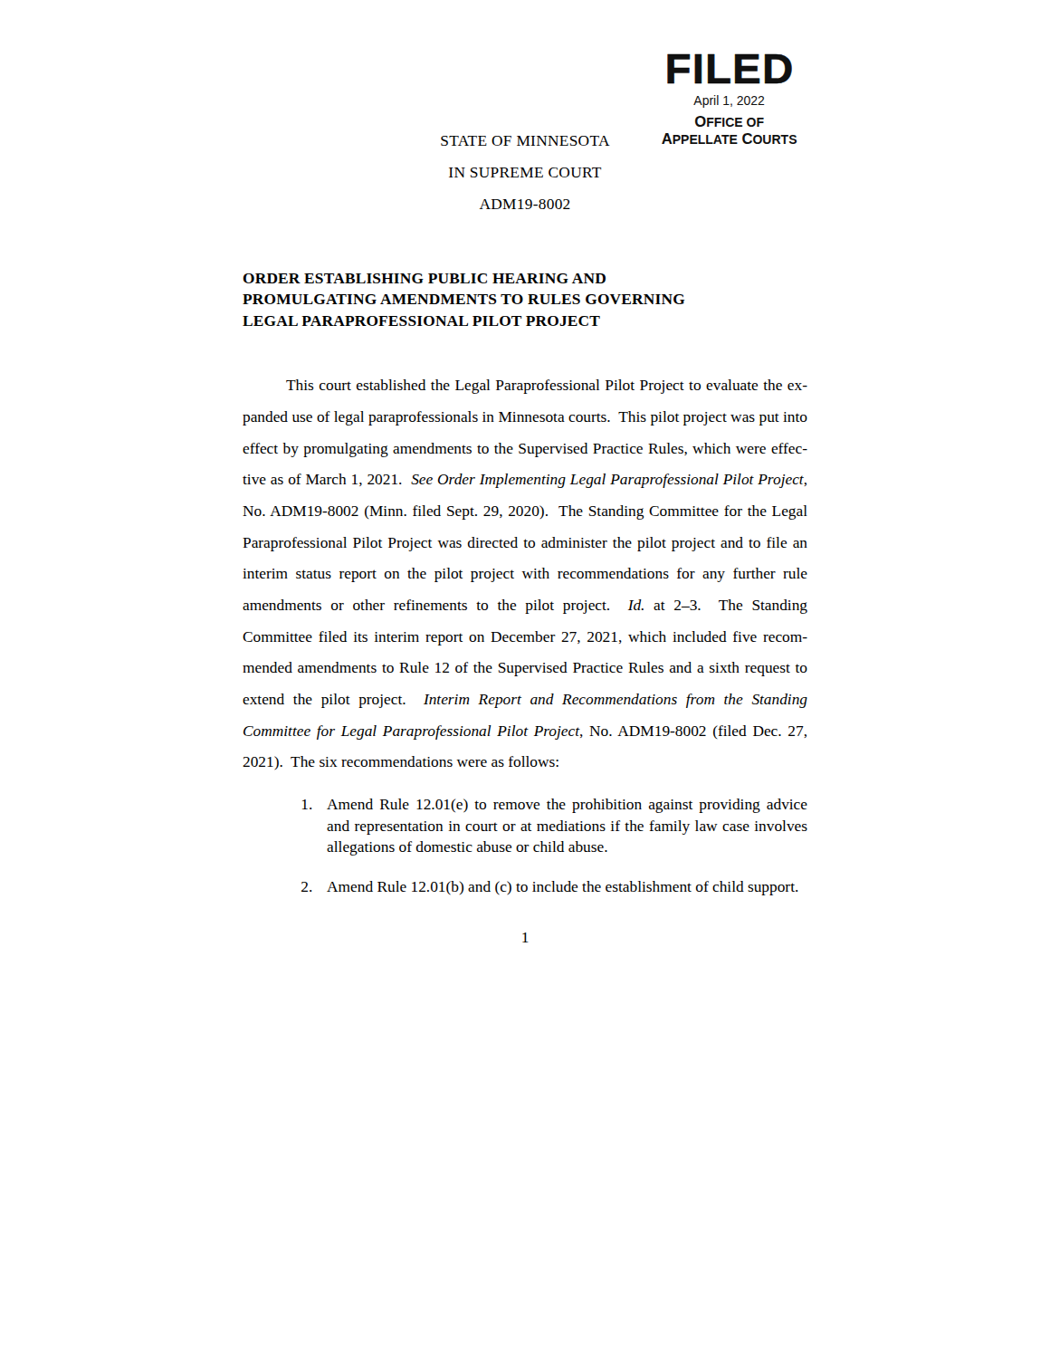FILED
April 1, 2022
OFFICE OF APPELLATE COURTS
STATE OF MINNESOTA
IN SUPREME COURT
ADM19-8002
Order Establishing Public Hearing and
Promulgating Amendments to Rules Governing
Legal Paraprofessional Pilot Project
This court established the Legal Paraprofessional Pilot Project to evaluate the expanded use of legal paraprofessionals in Minnesota courts. This pilot project was put into effect by promulgating amendments to the Supervised Practice Rules, which were effective as of March 1, 2021. See Order Implementing Legal Paraprofessional Pilot Project, No. ADM19-8002 (Minn. filed Sept. 29, 2020). The Standing Committee for the Legal Paraprofessional Pilot Project was directed to administer the pilot project and to file an interim status report on the pilot project with recommendations for any further rule amendments or other refinements to the pilot project. Id. at 2–3. The Standing Committee filed its interim report on December 27, 2021, which included five recommended amendments to Rule 12 of the Supervised Practice Rules and a sixth request to extend the pilot project. Interim Report and Recommendations from the Standing Committee for Legal Paraprofessional Pilot Project, No. ADM19-8002 (filed Dec. 27, 2021). The six recommendations were as follows:
Amend Rule 12.01(e) to remove the prohibition against providing advice and representation in court or at mediations if the family law case involves allegations of domestic abuse or child abuse.
Amend Rule 12.01(b) and (c) to include the establishment of child support.
1